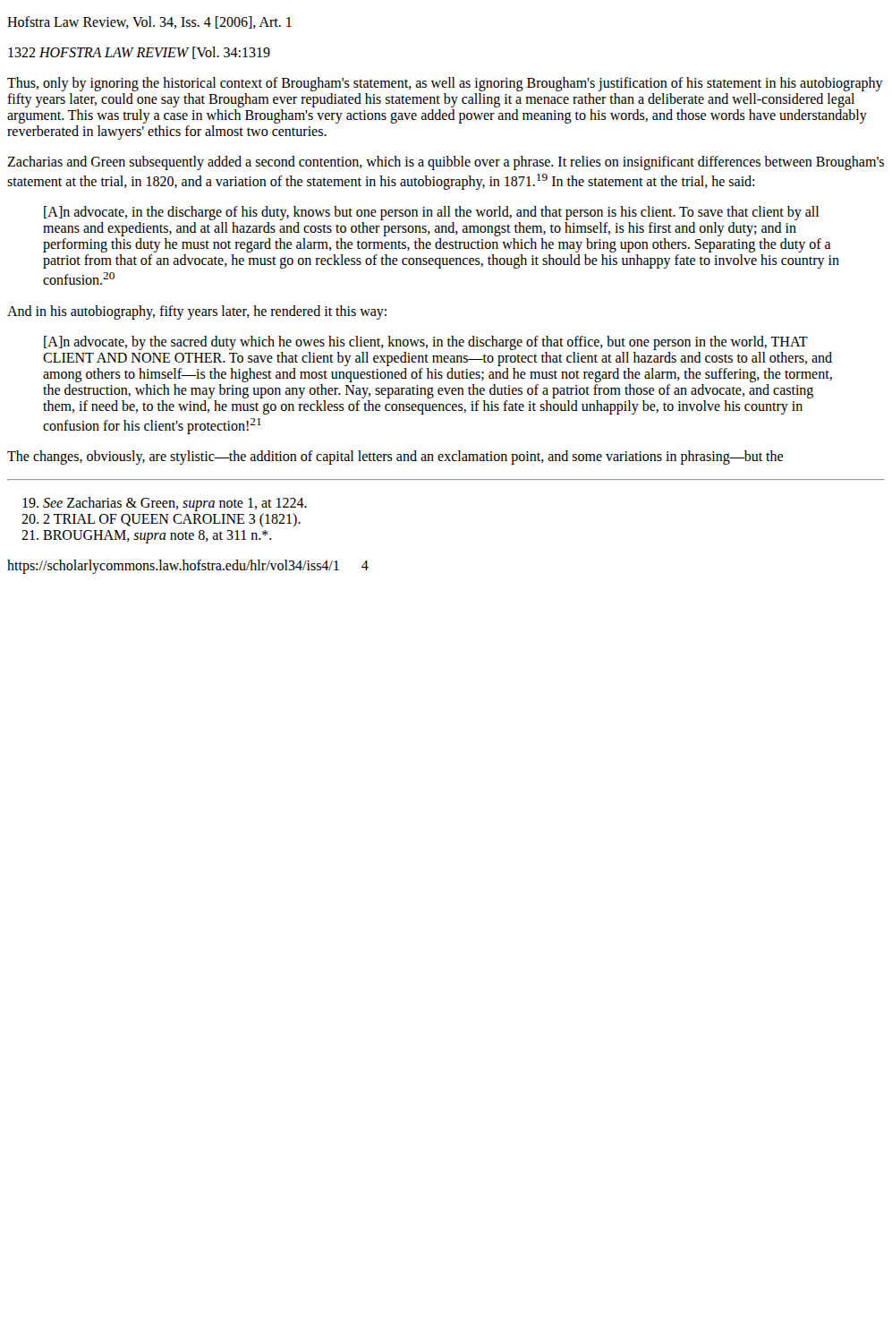Hofstra Law Review, Vol. 34, Iss. 4 [2006], Art. 1
1322 HOFSTRA LAW REVIEW [Vol. 34:1319
Thus, only by ignoring the historical context of Brougham's statement, as well as ignoring Brougham's justification of his statement in his autobiography fifty years later, could one say that Brougham ever repudiated his statement by calling it a menace rather than a deliberate and well-considered legal argument. This was truly a case in which Brougham's very actions gave added power and meaning to his words, and those words have understandably reverberated in lawyers' ethics for almost two centuries.
Zacharias and Green subsequently added a second contention, which is a quibble over a phrase. It relies on insignificant differences between Brougham's statement at the trial, in 1820, and a variation of the statement in his autobiography, in 1871.19 In the statement at the trial, he said:
[A]n advocate, in the discharge of his duty, knows but one person in all the world, and that person is his client. To save that client by all means and expedients, and at all hazards and costs to other persons, and, amongst them, to himself, is his first and only duty; and in performing this duty he must not regard the alarm, the torments, the destruction which he may bring upon others. Separating the duty of a patriot from that of an advocate, he must go on reckless of the consequences, though it should be his unhappy fate to involve his country in confusion.20
And in his autobiography, fifty years later, he rendered it this way:
[A]n advocate, by the sacred duty which he owes his client, knows, in the discharge of that office, but one person in the world, THAT CLIENT AND NONE OTHER. To save that client by all expedient means—to protect that client at all hazards and costs to all others, and among others to himself—is the highest and most unquestioned of his duties; and he must not regard the alarm, the suffering, the torment, the destruction, which he may bring upon any other. Nay, separating even the duties of a patriot from those of an advocate, and casting them, if need be, to the wind, he must go on reckless of the consequences, if his fate it should unhappily be, to involve his country in confusion for his client's protection!21
The changes, obviously, are stylistic—the addition of capital letters and an exclamation point, and some variations in phrasing—but the
See Zacharias & Green, supra note 1, at 1224.
2 TRIAL OF QUEEN CAROLINE 3 (1821).
BROUGHAM, supra note 8, at 311 n.*.
https://scholarlycommons.law.hofstra.edu/hlr/vol34/iss4/1 4